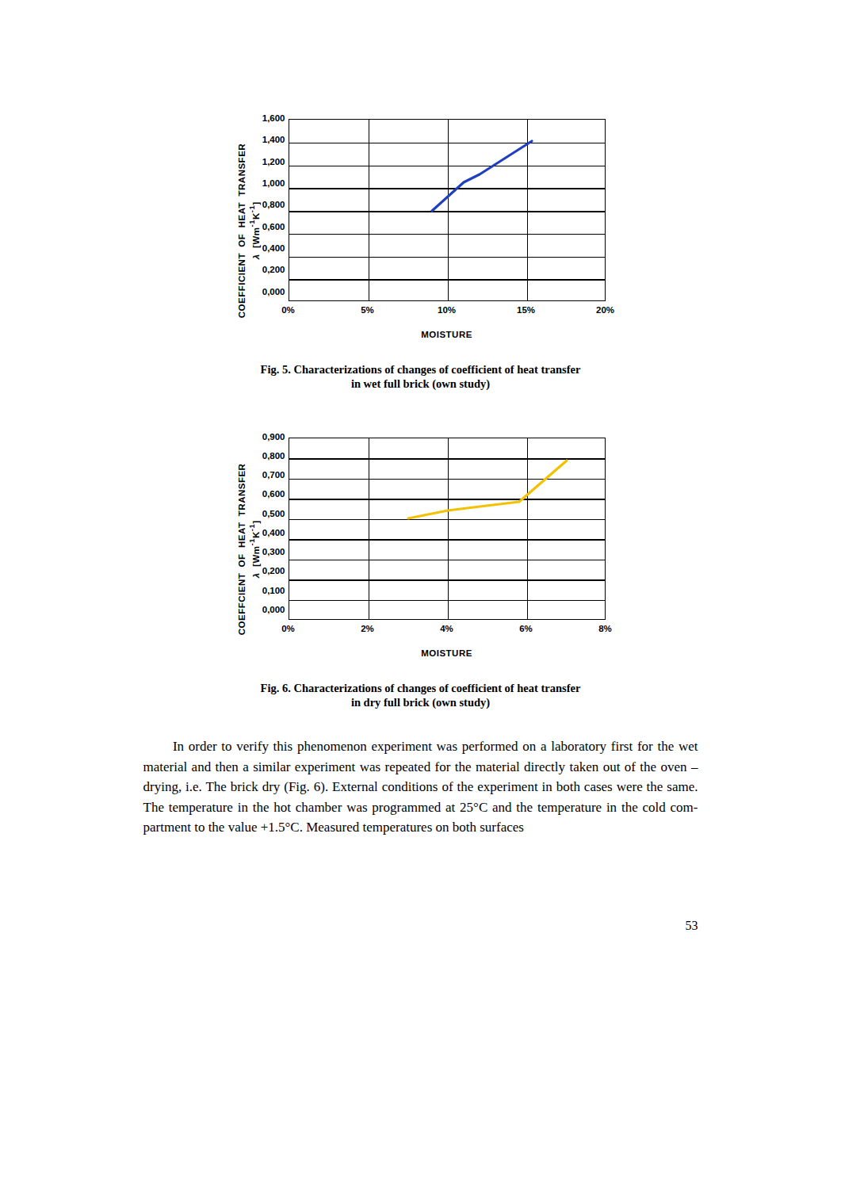COEFFICIENT OF HEAT TRANSFER
λ [Wm-1K-1]
1,600 1,400 1,200 1,000 0,800 0,600 0,400 0,200 0,000
0% 5% 10% 15% 20%
MOISTURE
Fig. 5. Characterizations of changes of coefficient of heat transfer
in wet full brick (own study)
COEFFCIENT OF HEAT TRANSFER
λ [Wm-1K-1]
0,900 0,800 0,700 0,600 0,500 0,400 0,300 0,200 0,100 0,000
0% 2% 4% 6% 8%
MOISTURE
Fig. 6. Characterizations of changes of coefficient of heat transfer
in dry full brick (own study)
In order to verify this phenomenon experiment was performed on a laboratory first for the wet material and then a similar experiment was repeated for the material directly taken out of the oven – drying, i.e. The brick dry (Fig. 6). External conditions of the experiment in both cases were the same. The temperature in the hot chamber was programmed at 25°C and the temperature in the cold compartment to the value +1.5°C. Measured temperatures on both surfaces
53